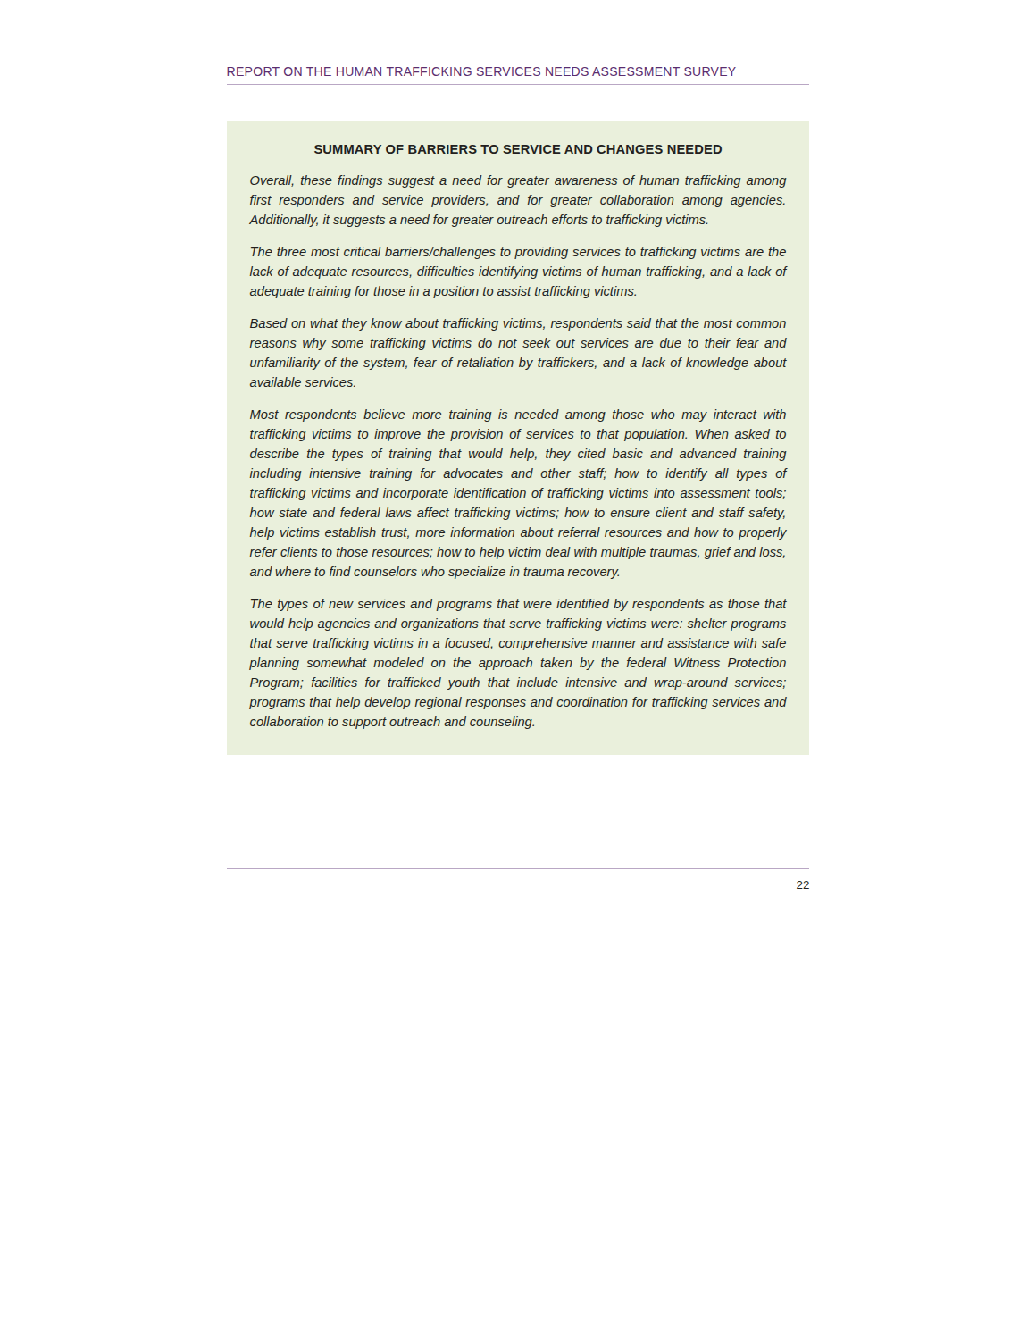Report on the Human Trafficking Services Needs Assessment Survey
SUMMARY OF BARRIERS TO SERVICE AND CHANGES NEEDED
Overall, these findings suggest a need for greater awareness of human trafficking among first responders and service providers, and for greater collaboration among agencies. Additionally, it suggests a need for greater outreach efforts to trafficking victims.
The three most critical barriers/challenges to providing services to trafficking victims are the lack of adequate resources, difficulties identifying victims of human trafficking, and a lack of adequate training for those in a position to assist trafficking victims.
Based on what they know about trafficking victims, respondents said that the most common reasons why some trafficking victims do not seek out services are due to their fear and unfamiliarity of the system, fear of retaliation by traffickers, and a lack of knowledge about available services.
Most respondents believe more training is needed among those who may interact with trafficking victims to improve the provision of services to that population. When asked to describe the types of training that would help, they cited basic and advanced training including intensive training for advocates and other staff; how to identify all types of trafficking victims and incorporate identification of trafficking victims into assessment tools; how state and federal laws affect trafficking victims; how to ensure client and staff safety, help victims establish trust, more information about referral resources and how to properly refer clients to those resources; how to help victim deal with multiple traumas, grief and loss, and where to find counselors who specialize in trauma recovery.
The types of new services and programs that were identified by respondents as those that would help agencies and organizations that serve trafficking victims were: shelter programs that serve trafficking victims in a focused, comprehensive manner and assistance with safe planning somewhat modeled on the approach taken by the federal Witness Protection Program; facilities for trafficked youth that include intensive and wrap-around services; programs that help develop regional responses and coordination for trafficking services and collaboration to support outreach and counseling.
22